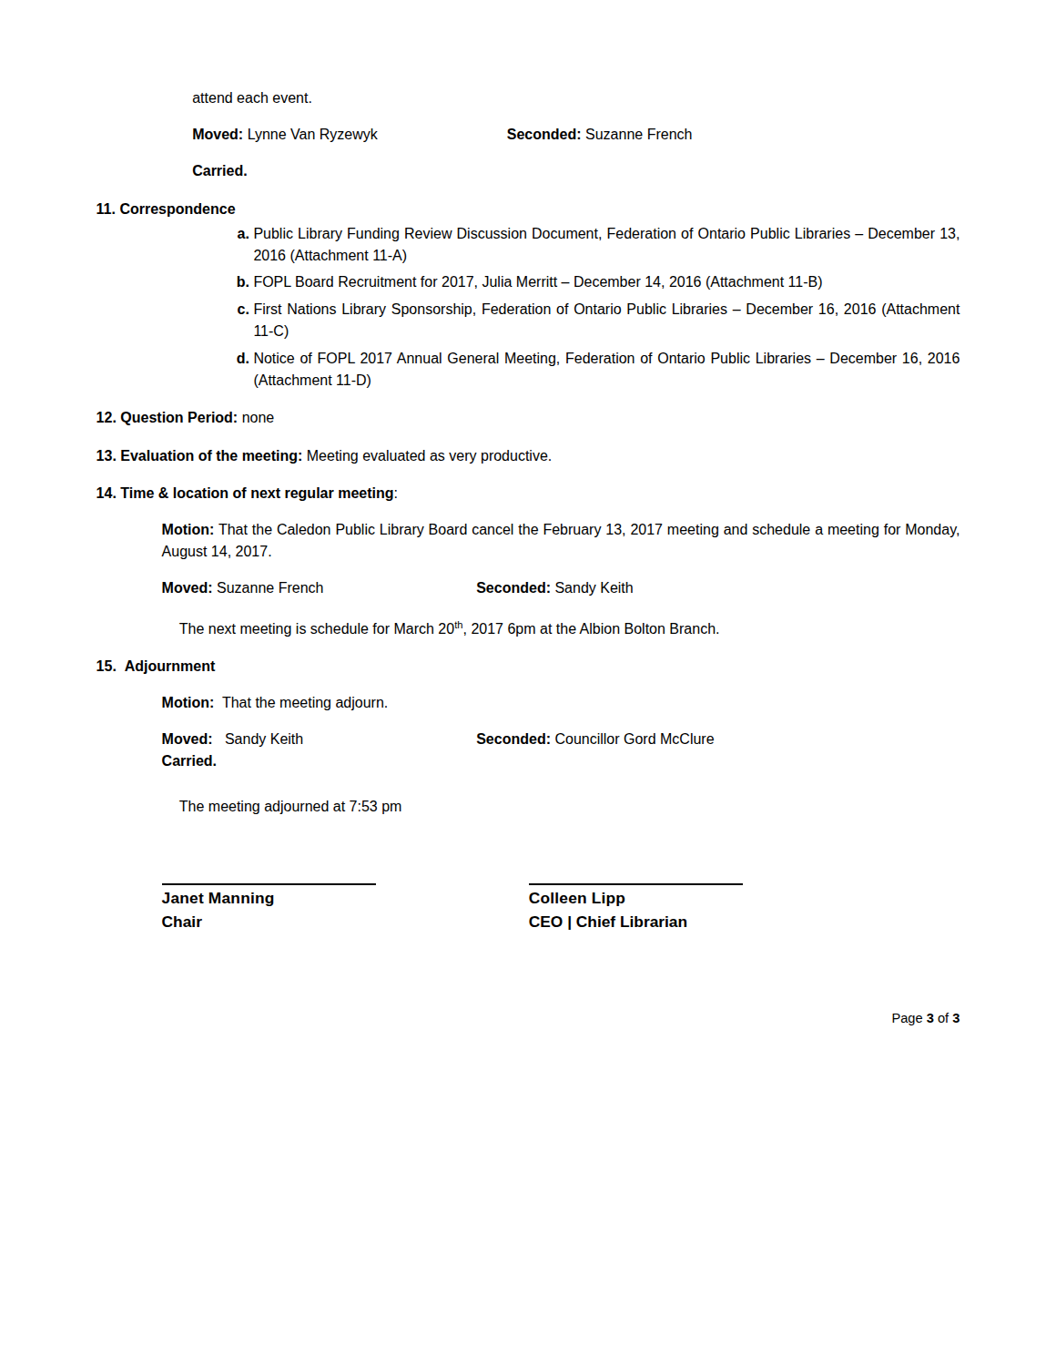attend each event.
Moved: Lynne Van Ryzewyk Seconded: Suzanne French
Carried.
11. Correspondence
Public Library Funding Review Discussion Document, Federation of Ontario Public Libraries – December 13, 2016 (Attachment 11-A)
FOPL Board Recruitment for 2017, Julia Merritt – December 14, 2016 (Attachment 11-B)
First Nations Library Sponsorship, Federation of Ontario Public Libraries – December 16, 2016 (Attachment 11-C)
Notice of FOPL 2017 Annual General Meeting, Federation of Ontario Public Libraries – December 16, 2016 (Attachment 11-D)
12. Question Period: none
13. Evaluation of the meeting: Meeting evaluated as very productive.
14. Time & location of next regular meeting:
Motion: That the Caledon Public Library Board cancel the February 13, 2017 meeting and schedule a meeting for Monday, August 14, 2017.
Moved: Suzanne French Seconded: Sandy Keith
The next meeting is schedule for March 20th, 2017 6pm at the Albion Bolton Branch.
15. Adjournment
Motion: That the meeting adjourn.
Moved: Sandy Keith Seconded: Councillor Gord McClure
Carried.
The meeting adjourned at 7:53 pm
Janet Manning
Chair
Colleen Lipp
CEO | Chief Librarian
Page 3 of 3